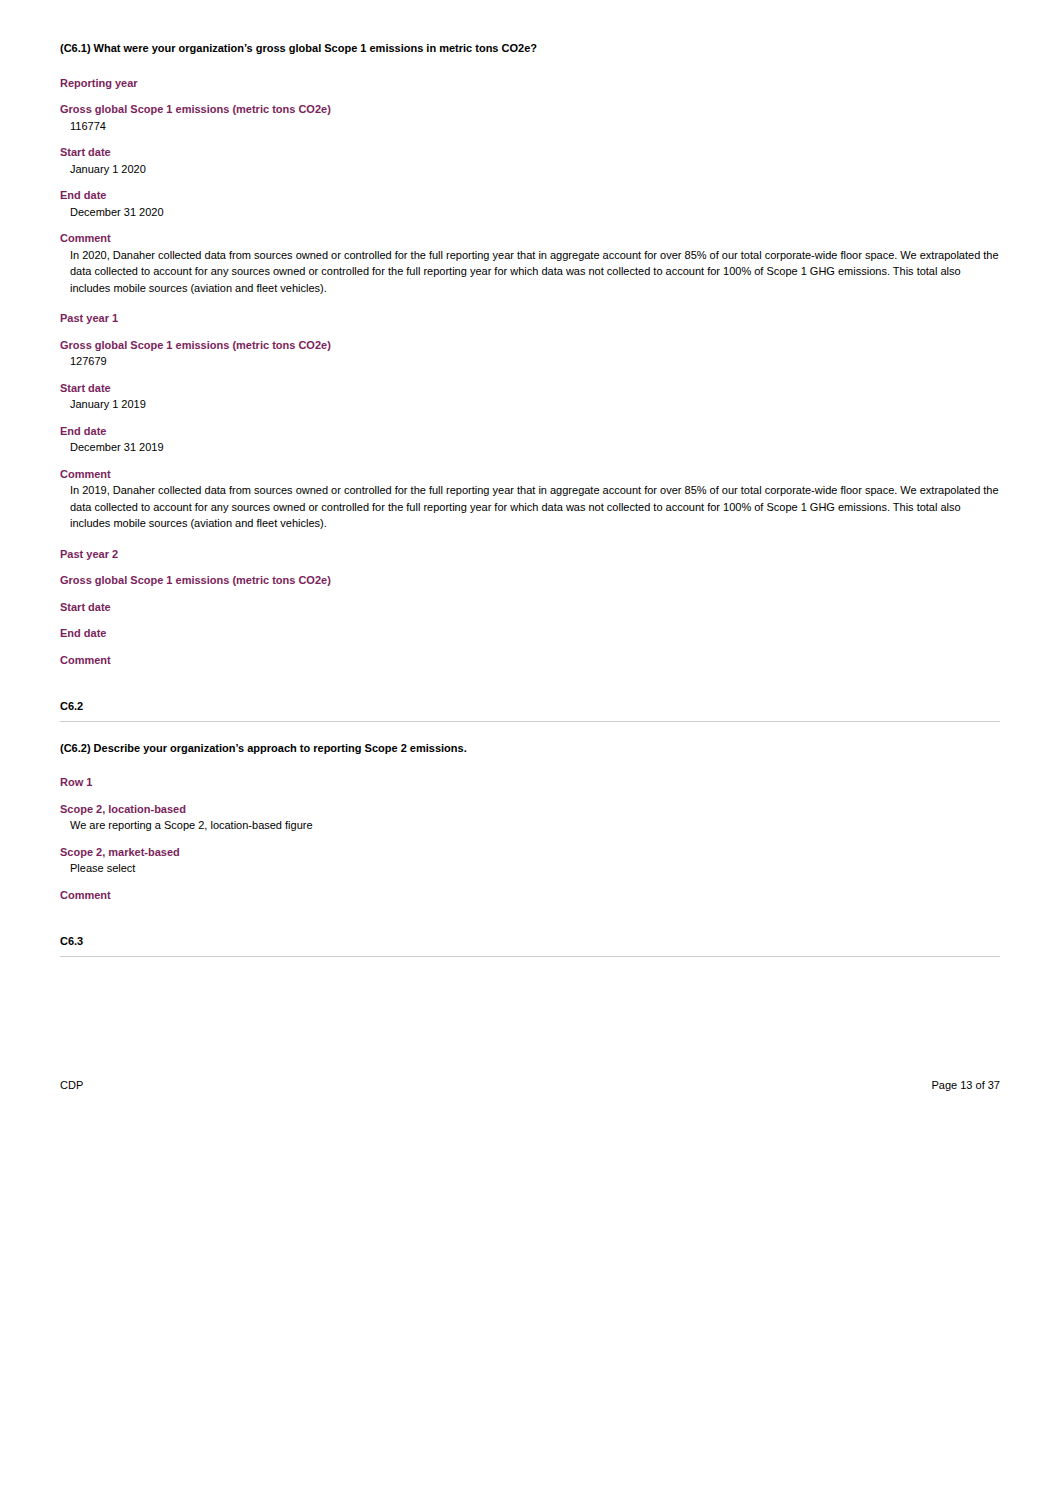(C6.1) What were your organization’s gross global Scope 1 emissions in metric tons CO2e?
Reporting year
Gross global Scope 1 emissions (metric tons CO2e)
116774
Start date
January 1 2020
End date
December 31 2020
Comment
In 2020, Danaher collected data from sources owned or controlled for the full reporting year that in aggregate account for over 85% of our total corporate-wide floor space. We extrapolated the data collected to account for any sources owned or controlled for the full reporting year for which data was not collected to account for 100% of Scope 1 GHG emissions. This total also includes mobile sources (aviation and fleet vehicles).
Past year 1
Gross global Scope 1 emissions (metric tons CO2e)
127679
Start date
January 1 2019
End date
December 31 2019
Comment
In 2019, Danaher collected data from sources owned or controlled for the full reporting year that in aggregate account for over 85% of our total corporate-wide floor space. We extrapolated the data collected to account for any sources owned or controlled for the full reporting year for which data was not collected to account for 100% of Scope 1 GHG emissions. This total also includes mobile sources (aviation and fleet vehicles).
Past year 2
Gross global Scope 1 emissions (metric tons CO2e)
Start date
End date
Comment
C6.2
(C6.2) Describe your organization’s approach to reporting Scope 2 emissions.
Row 1
Scope 2, location-based
We are reporting a Scope 2, location-based figure
Scope 2, market-based
Please select
Comment
C6.3
CDP Page 13 of 37